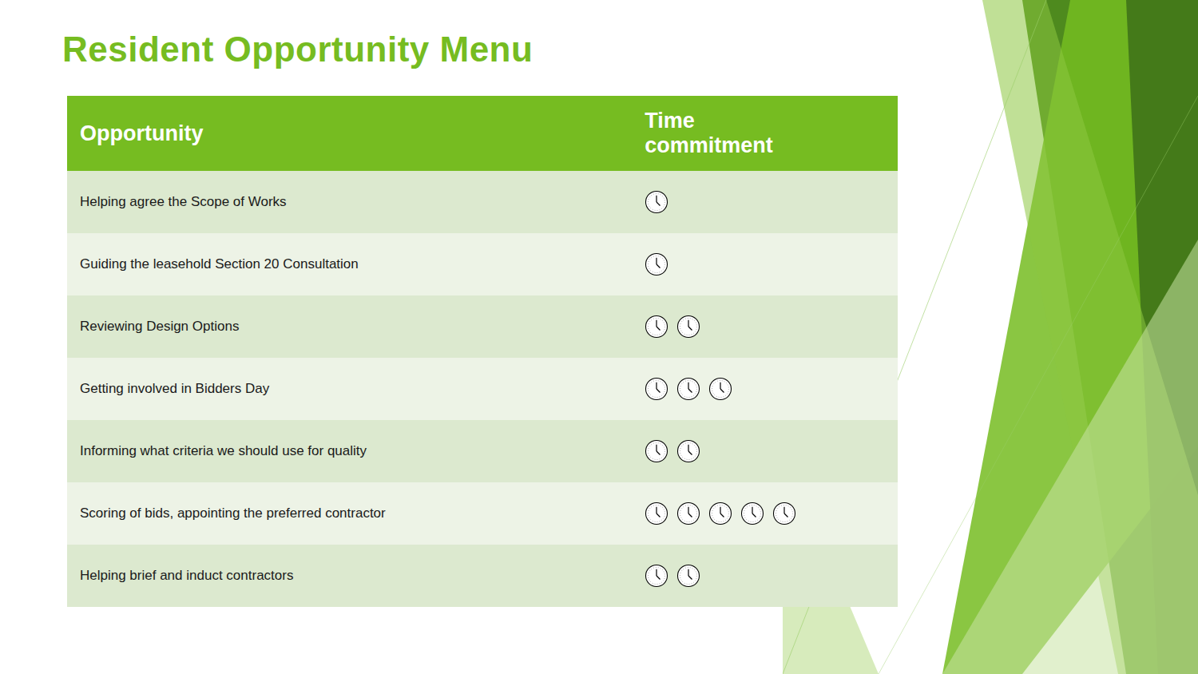Resident Opportunity Menu
| Opportunity | Time commitment |
| --- | --- |
| Helping agree the Scope of Works | |
| Guiding the leasehold Section 20 Consultation | |
| Reviewing Design Options | |
| Getting involved in Bidders Day | |
| Informing what criteria we should use for quality | |
| Scoring of bids, appointing the preferred contractor | |
| Helping brief and induct contractors | |